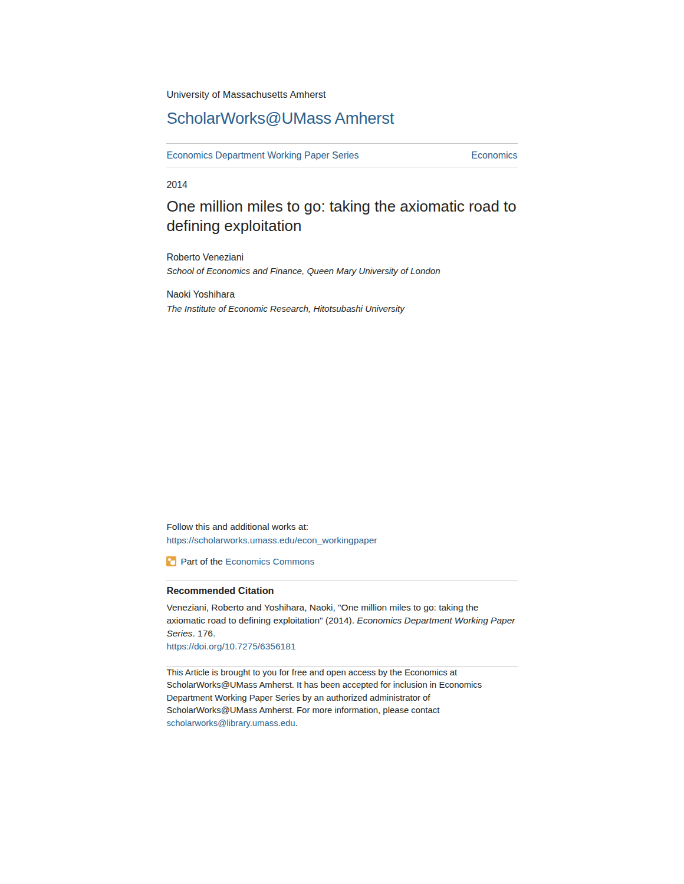University of Massachusetts Amherst
ScholarWorks@UMass Amherst
Economics Department Working Paper Series Economics
2014
One million miles to go: taking the axiomatic road to defining exploitation
Roberto Veneziani
School of Economics and Finance, Queen Mary University of London
Naoki Yoshihara
The Institute of Economic Research, Hitotsubashi University
Follow this and additional works at: https://scholarworks.umass.edu/econ_workingpaper
Part of the Economics Commons
Recommended Citation
Veneziani, Roberto and Yoshihara, Naoki, "One million miles to go: taking the axiomatic road to defining exploitation" (2014). Economics Department Working Paper Series. 176.
https://doi.org/10.7275/6356181
This Article is brought to you for free and open access by the Economics at ScholarWorks@UMass Amherst. It has been accepted for inclusion in Economics Department Working Paper Series by an authorized administrator of ScholarWorks@UMass Amherst. For more information, please contact scholarworks@library.umass.edu.